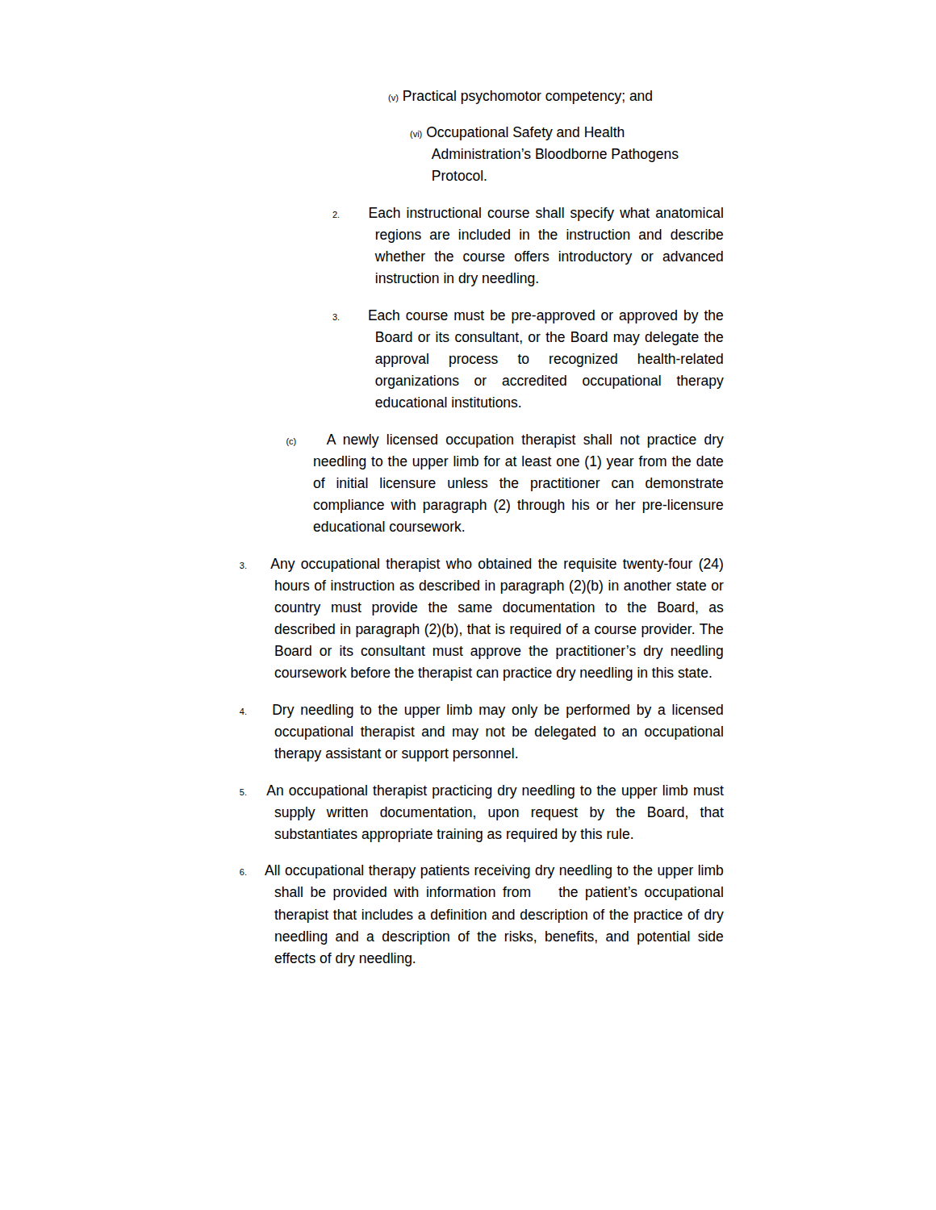(v) Practical psychomotor competency; and
(vi) Occupational Safety and Health Administration’s Bloodborne Pathogens Protocol.
2. Each instructional course shall specify what anatomical regions are included in the instruction and describe whether the course offers introductory or advanced instruction in dry needling.
3. Each course must be pre-approved or approved by the Board or its consultant, or the Board may delegate the approval process to recognized health-related organizations or accredited occupational therapy educational institutions.
(c) A newly licensed occupation therapist shall not practice dry needling to the upper limb for at least one (1) year from the date of initial licensure unless the practitioner can demonstrate compliance with paragraph (2) through his or her pre-licensure educational coursework.
3. Any occupational therapist who obtained the requisite twenty-four (24) hours of instruction as described in paragraph (2)(b) in another state or country must provide the same documentation to the Board, as described in paragraph (2)(b), that is required of a course provider. The Board or its consultant must approve the practitioner’s dry needling coursework before the therapist can practice dry needling in this state.
4. Dry needling to the upper limb may only be performed by a licensed occupational therapist and may not be delegated to an occupational therapy assistant or support personnel.
5. An occupational therapist practicing dry needling to the upper limb must supply written documentation, upon request by the Board, that substantiates appropriate training as required by this rule.
6. All occupational therapy patients receiving dry needling to the upper limb shall be provided with information from the patient’s occupational therapist that includes a definition and description of the practice of dry needling and a description of the risks, benefits, and potential side effects of dry needling.